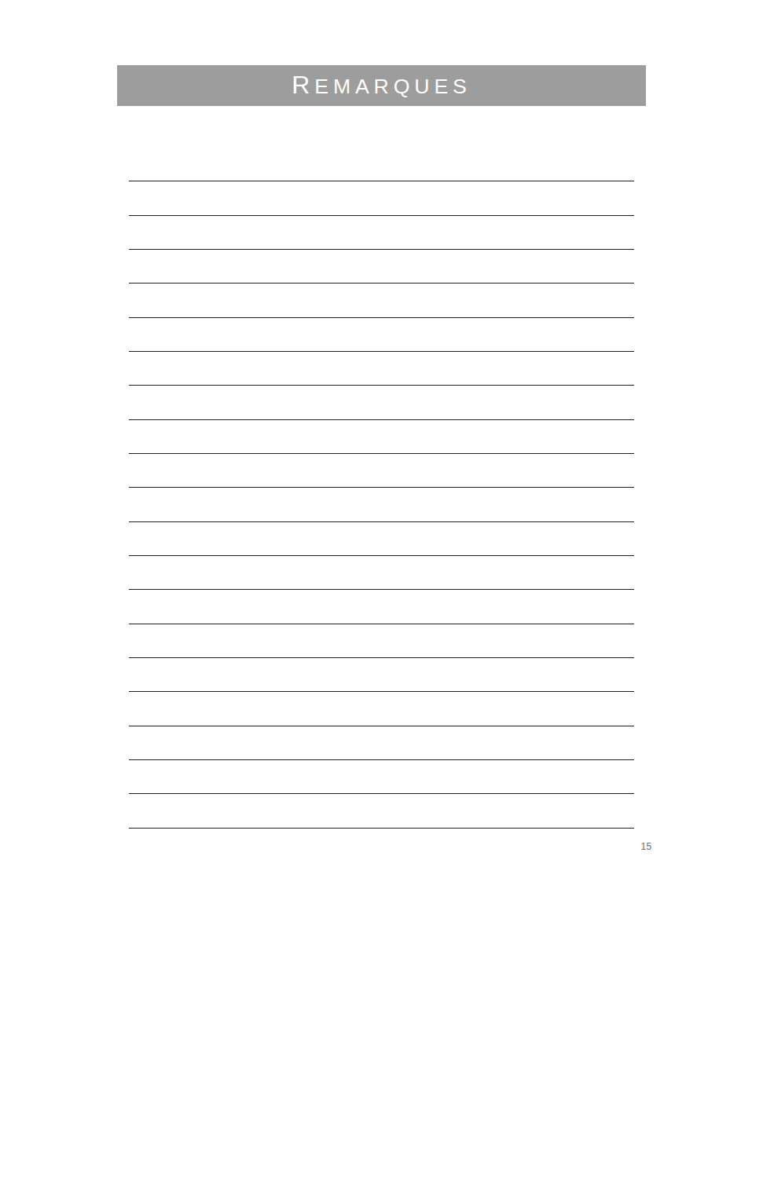Remarques
15